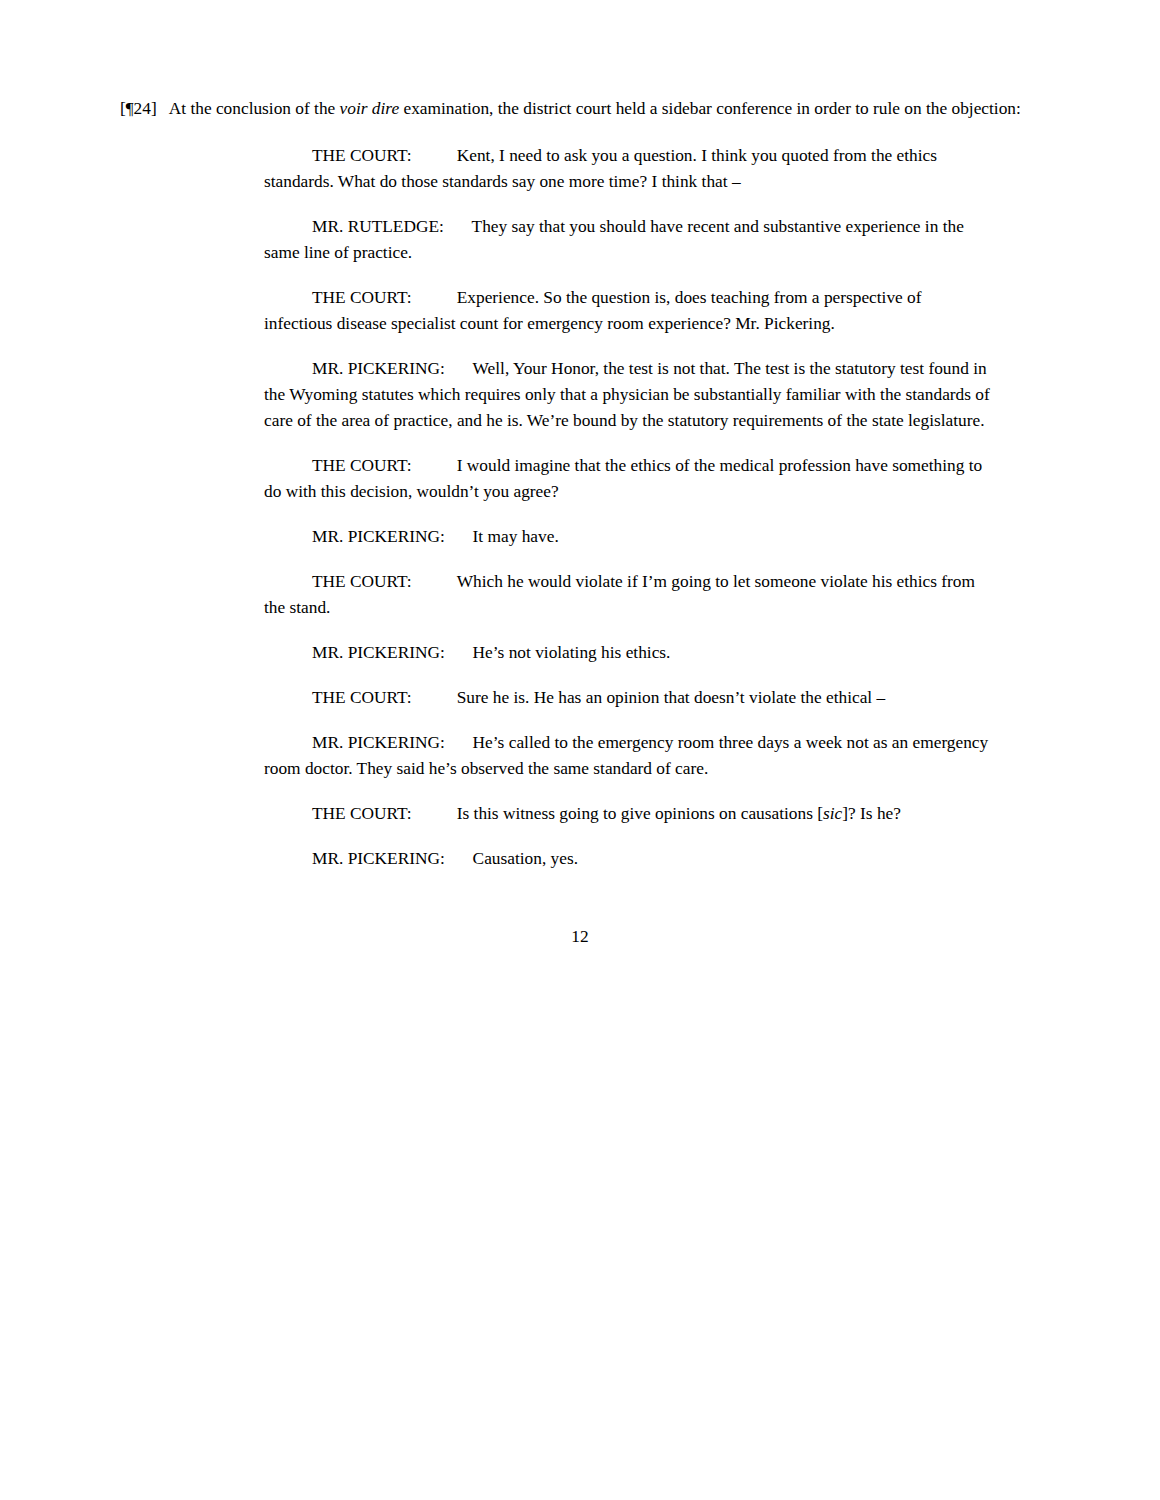[¶24] At the conclusion of the voir dire examination, the district court held a sidebar conference in order to rule on the objection:
THE COURT: Kent, I need to ask you a question. I think you quoted from the ethics standards. What do those standards say one more time? I think that –
MR. RUTLEDGE: They say that you should have recent and substantive experience in the same line of practice.
THE COURT: Experience. So the question is, does teaching from a perspective of infectious disease specialist count for emergency room experience? Mr. Pickering.
MR. PICKERING: Well, Your Honor, the test is not that. The test is the statutory test found in the Wyoming statutes which requires only that a physician be substantially familiar with the standards of care of the area of practice, and he is. We’re bound by the statutory requirements of the state legislature.
THE COURT: I would imagine that the ethics of the medical profession have something to do with this decision, wouldn’t you agree?
MR. PICKERING: It may have.
THE COURT: Which he would violate if I’m going to let someone violate his ethics from the stand.
MR. PICKERING: He’s not violating his ethics.
THE COURT: Sure he is. He has an opinion that doesn’t violate the ethical –
MR. PICKERING: He’s called to the emergency room three days a week not as an emergency room doctor. They said he’s observed the same standard of care.
THE COURT: Is this witness going to give opinions on causations [sic]? Is he?
MR. PICKERING: Causation, yes.
12